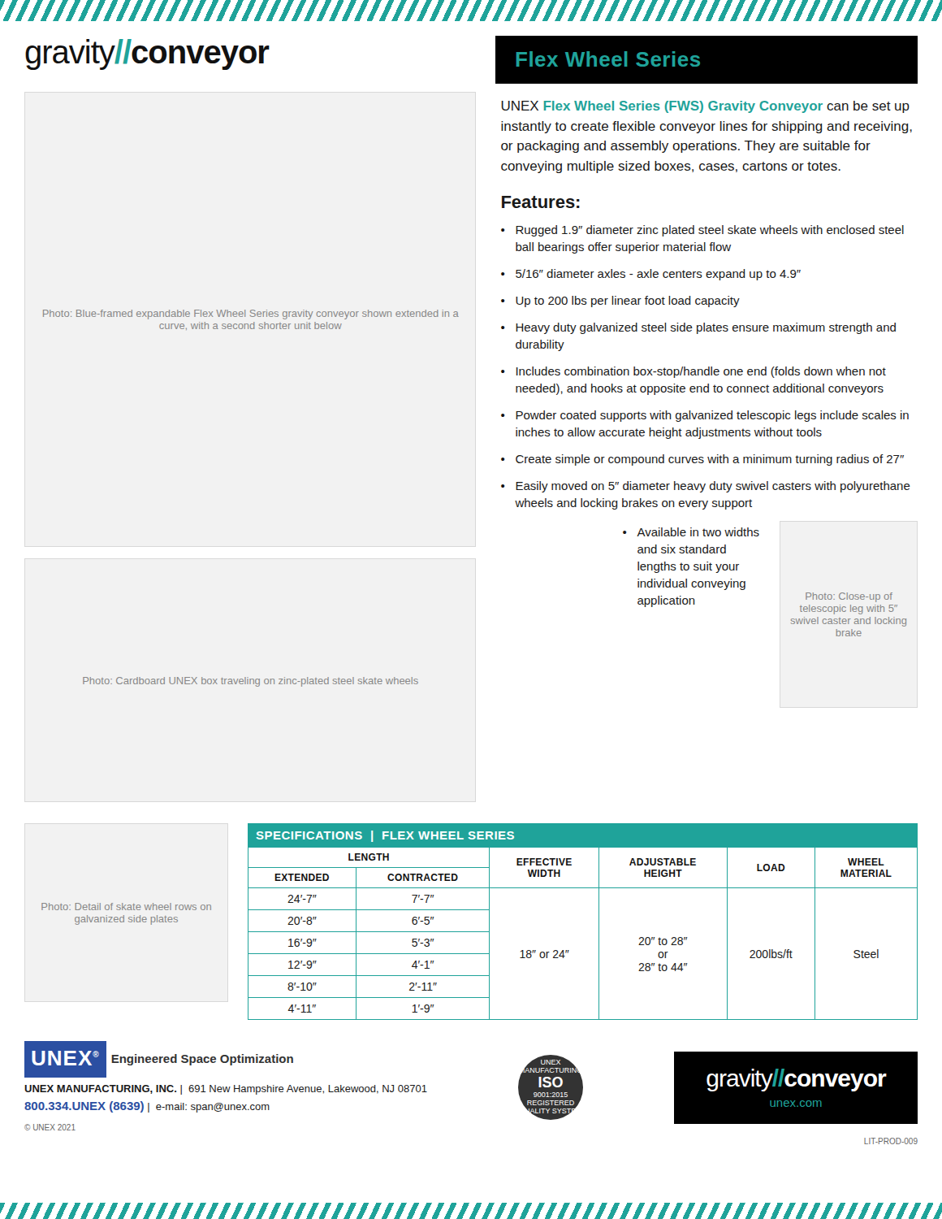gravity//conveyor
Flex Wheel Series
Photo: Blue-framed expandable Flex Wheel Series gravity conveyor shown extended in a curve, with a second shorter unit below
Photo: Cardboard UNEX box traveling on zinc-plated steel skate wheels
UNEX Flex Wheel Series (FWS) Gravity Conveyor can be set up instantly to create flexible conveyor lines for shipping and receiving, or packaging and assembly operations. They are suitable for conveying multiple sized boxes, cases, cartons or totes.
Features:
Rugged 1.9″ diameter zinc plated steel skate wheels with enclosed steel ball bearings offer superior material flow
5/16″ diameter axles - axle centers expand up to 4.9″
Up to 200 lbs per linear foot load capacity
Heavy duty galvanized steel side plates ensure maximum strength and durability
Includes combination box-stop/handle one end (folds down when not needed), and hooks at opposite end to connect additional conveyors
Powder coated supports with galvanized telescopic legs include scales in inches to allow accurate height adjustments without tools
Create simple or compound curves with a minimum turning radius of 27″
Easily moved on 5″ diameter heavy duty swivel casters with polyurethane wheels and locking brakes on every support
Photo: Close-up of telescopic leg with 5″ swivel caster and locking brake
Available in two widths and six standard lengths to suit your individual conveying application
Photo: Detail of skate wheel rows on galvanized side plates
SPECIFICATIONS | FLEX WHEEL SERIES
| LENGTH | EFFECTIVE WIDTH | ADJUSTABLE HEIGHT | LOAD | WHEEL MATERIAL |
| --- | --- | --- | --- | --- |
| EXTENDED | CONTRACTED |
| 24′-7″ | 7′-7″ | 18″ or 24″ | 20″ to 28″ or 28″ to 44″ | 200lbs/ft | Steel |
| 20′-8″ | 6′-5″ |
| 16′-9″ | 5′-3″ |
| 12′-9″ | 4′-1″ |
| 8′-10″ | 2′-11″ |
| 4′-11″ | 1′-9″ |
UNEX® Engineered Space Optimization
UNEX MANUFACTURING, INC. | 691 New Hampshire Avenue, Lakewood, NJ 08701
800.334.UNEX (8639) | e-mail: span@unex.com
© UNEX 2021
UNEX MANUFACTURING ISO 9001:2015 REGISTERED QUALITY SYSTEM
gravity//conveyor
unex.com
LIT-PROD-009